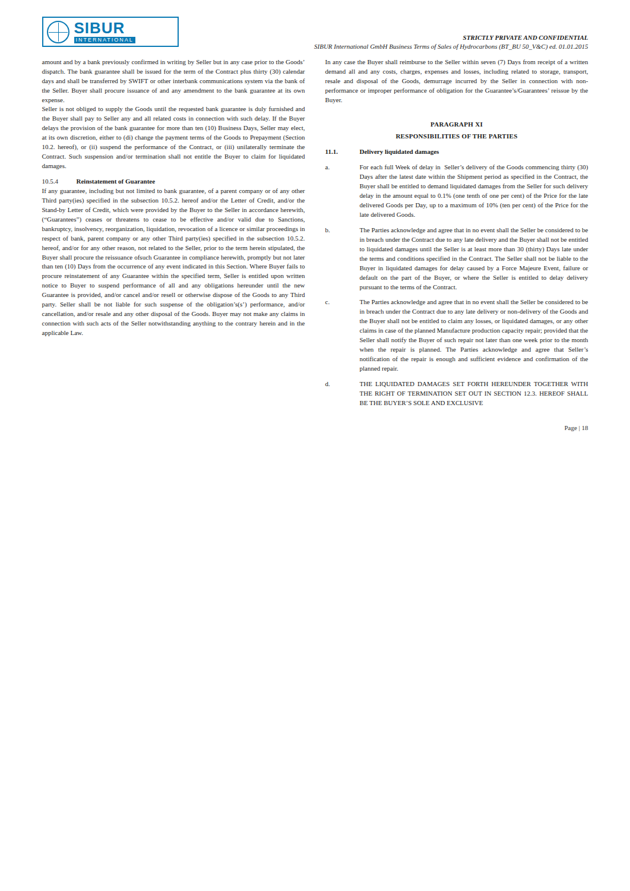SIBUR
INTERNATIONAL
STRICTLY PRIVATE AND CONFIDENTIAL
SIBUR International GmbH Business Terms of Sales of Hydrocarbons (BT_BU 50_V&C) ed. 01.01.2015
amount and by a bank previously confirmed in writing by Seller but in any case prior to the Goods’ dispatch. The bank guarantee shall be issued for the term of the Contract plus thirty (30) calendar days and shall be transferred by SWIFT or other interbank communications system via the bank of the Seller. Buyer shall procure issuance of and any amendment to the bank guarantee at its own expense.
Seller is not obliged to supply the Goods until the requested bank guarantee is duly furnished and the Buyer shall pay to Seller any and all related costs in connection with such delay. If the Buyer delays the provision of the bank guarantee for more than ten (10) Business Days, Seller may elect, at its own discretion, either to (di) change the payment terms of the Goods to Prepayment (Section 10.2. hereof), or (ii) suspend the performance of the Contract, or (iii) unilaterally terminate the Contract. Such suspension and/or termination shall not entitle the Buyer to claim for liquidated damages.
10.5.4
Reinstatement of Guarantee
If any guarantee, including but not limited to bank guarantee, of a parent company or of any other Third party(ies) specified in the subsection 10.5.2. hereof and/or the Letter of Credit, and/or the Stand-by Letter of Credit, which were provided by the Buyer to the Seller in accordance herewith, (“Guarantees”) ceases or threatens to cease to be effective and/or valid due to Sanctions, bankruptcy, insolvency, reorganization, liquidation, revocation of a licence or similar proceedings in respect of bank, parent company or any other Third party(ies) specified in the subsection 10.5.2. hereof, and/or for any other reason, not related to the Seller, prior to the term herein stipulated, the Buyer shall procure the reissuance ofsuch Guarantee in compliance herewith, promptly but not later than ten (10) Days from the occurrence of any event indicated in this Section. Where Buyer fails to procure reinstatement of any Guarantee within the specified term, Seller is entitled upon written notice to Buyer to suspend performance of all and any obligations hereunder until the new Guarantee is provided, and/or cancel and/or resell or otherwise dispose of the Goods to any Third party. Seller shall be not liable for such suspense of the obligation’s(s’) performance, and/or cancellation, and/or resale and any other disposal of the Goods. Buyer may not make any claims in connection with such acts of the Seller notwithstanding anything to the contrary herein and in the applicable Law.
In any case the Buyer shall reimburse to the Seller within seven (7) Days from receipt of a written demand all and any costs, charges, expenses and losses, including related to storage, transport, resale and disposal of the Goods, demurrage incurred by the Seller in connection with non-performance or improper performance of obligation for the Guarantee’s/Guarantees’ reissue by the Buyer.
PARAGRAPH XI RESPONSIBILITIES OF THE PARTIES
11.1.
Delivery liquidated damages
a.
For each full Week of delay in Seller’s delivery of the Goods commencing thirty (30) Days after the latest date within the Shipment period as specified in the Contract, the Buyer shall be entitled to demand liquidated damages from the Seller for such delivery delay in the amount equal to 0.1% (one tenth of one per cent) of the Price for the late delivered Goods per Day, up to a maximum of 10% (ten per cent) of the Price for the late delivered Goods.
b.
The Parties acknowledge and agree that in no event shall the Seller be considered to be in breach under the Contract due to any late delivery and the Buyer shall not be entitled to liquidated damages until the Seller is at least more than 30 (thirty) Days late under the terms and conditions specified in the Contract. The Seller shall not be liable to the Buyer in liquidated damages for delay caused by a Force Majeure Event, failure or default on the part of the Buyer, or where the Seller is entitled to delay delivery pursuant to the terms of the Contract.
c.
The Parties acknowledge and agree that in no event shall the Seller be considered to be in breach under the Contract due to any late delivery or non-delivery of the Goods and the Buyer shall not be entitled to claim any losses, or liquidated damages, or any other claims in case of the planned Manufacture production capacity repair; provided that the Seller shall notify the Buyer of such repair not later than one week prior to the month when the repair is planned. The Parties acknowledge and agree that Seller’s notification of the repair is enough and sufficient evidence and confirmation of the planned repair.
d.
THE LIQUIDATED DAMAGES SET FORTH HEREUNDER TOGETHER WITH THE RIGHT OF TERMINATION SET OUT IN SECTION 12.3. HEREOF SHALL BE THE BUYER’S SOLE AND EXCLUSIVE
Page | 18